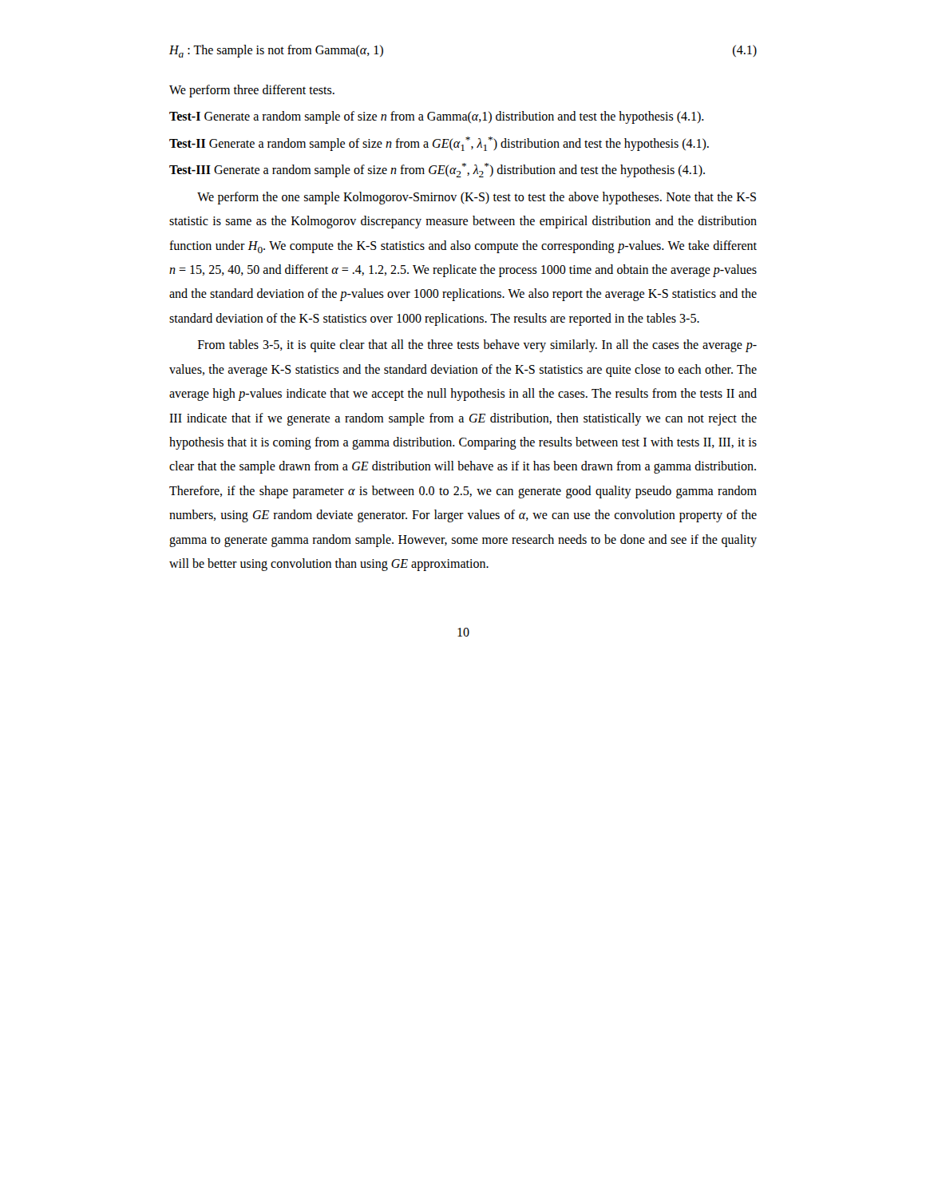Ha : The sample is not from Gamma(α, 1)
(4.1)
We perform three different tests.
Test-I Generate a random sample of size n from a Gamma(α,1) distribution and test the hypothesis (4.1).
Test-II Generate a random sample of size n from a GE(α1*, λ1*) distribution and test the hypothesis (4.1).
Test-III Generate a random sample of size n from GE(α2*, λ2*) distribution and test the hypothesis (4.1).
We perform the one sample Kolmogorov-Smirnov (K-S) test to test the above hypotheses. Note that the K-S statistic is same as the Kolmogorov discrepancy measure between the empirical distribution and the distribution function under H0. We compute the K-S statistics and also compute the corresponding p-values. We take different n = 15, 25, 40, 50 and different α = .4, 1.2, 2.5. We replicate the process 1000 time and obtain the average p-values and the standard deviation of the p-values over 1000 replications. We also report the average K-S statistics and the standard deviation of the K-S statistics over 1000 replications. The results are reported in the tables 3-5.
From tables 3-5, it is quite clear that all the three tests behave very similarly. In all the cases the average p-values, the average K-S statistics and the standard deviation of the K-S statistics are quite close to each other. The average high p-values indicate that we accept the null hypothesis in all the cases. The results from the tests II and III indicate that if we generate a random sample from a GE distribution, then statistically we can not reject the hypothesis that it is coming from a gamma distribution. Comparing the results between test I with tests II, III, it is clear that the sample drawn from a GE distribution will behave as if it has been drawn from a gamma distribution. Therefore, if the shape parameter α is between 0.0 to 2.5, we can generate good quality pseudo gamma random numbers, using GE random deviate generator. For larger values of α, we can use the convolution property of the gamma to generate gamma random sample. However, some more research needs to be done and see if the quality will be better using convolution than using GE approximation.
10